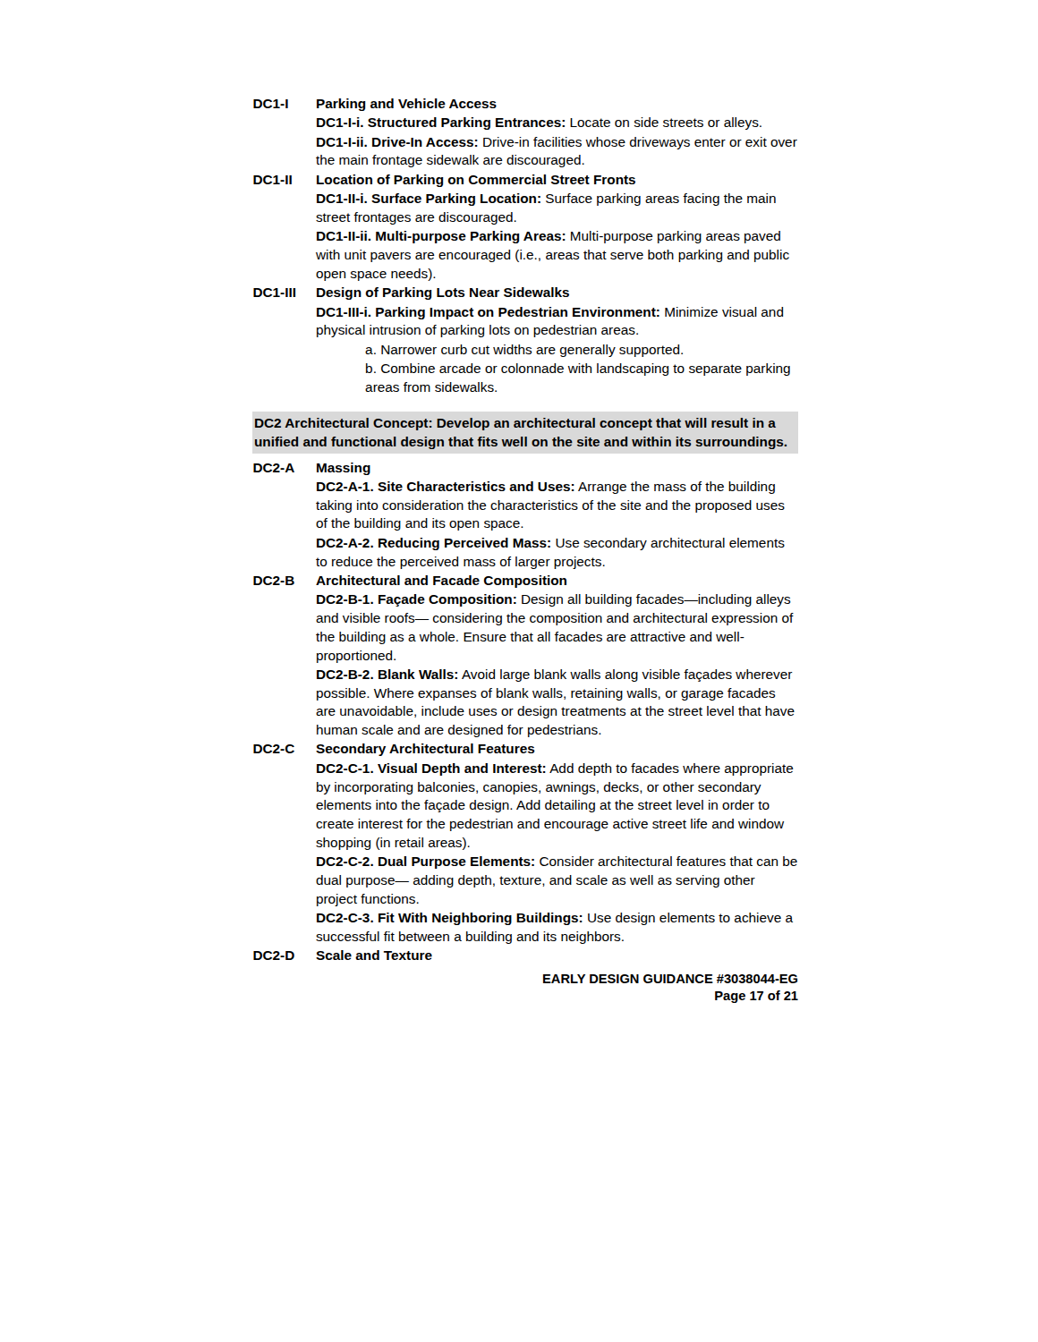DC1-I Parking and Vehicle Access
DC1-I-i. Structured Parking Entrances: Locate on side streets or alleys.
DC1-I-ii. Drive-In Access: Drive-in facilities whose driveways enter or exit over the main frontage sidewalk are discouraged.
DC1-II Location of Parking on Commercial Street Fronts
DC1-II-i. Surface Parking Location: Surface parking areas facing the main street frontages are discouraged.
DC1-II-ii. Multi-purpose Parking Areas: Multi-purpose parking areas paved with unit pavers are encouraged (i.e., areas that serve both parking and public open space needs).
DC1-III Design of Parking Lots Near Sidewalks
DC1-III-i. Parking Impact on Pedestrian Environment: Minimize visual and physical intrusion of parking lots on pedestrian areas.
a. Narrower curb cut widths are generally supported.
b. Combine arcade or colonnade with landscaping to separate parking areas from sidewalks.
DC2 Architectural Concept: Develop an architectural concept that will result in a unified and functional design that fits well on the site and within its surroundings.
DC2-A Massing
DC2-A-1. Site Characteristics and Uses: Arrange the mass of the building taking into consideration the characteristics of the site and the proposed uses of the building and its open space.
DC2-A-2. Reducing Perceived Mass: Use secondary architectural elements to reduce the perceived mass of larger projects.
DC2-B Architectural and Facade Composition
DC2-B-1. Façade Composition: Design all building facades—including alleys and visible roofs— considering the composition and architectural expression of the building as a whole. Ensure that all facades are attractive and well-proportioned.
DC2-B-2. Blank Walls: Avoid large blank walls along visible façades wherever possible. Where expanses of blank walls, retaining walls, or garage facades are unavoidable, include uses or design treatments at the street level that have human scale and are designed for pedestrians.
DC2-C Secondary Architectural Features
DC2-C-1. Visual Depth and Interest: Add depth to facades where appropriate by incorporating balconies, canopies, awnings, decks, or other secondary elements into the façade design. Add detailing at the street level in order to create interest for the pedestrian and encourage active street life and window shopping (in retail areas).
DC2-C-2. Dual Purpose Elements: Consider architectural features that can be dual purpose— adding depth, texture, and scale as well as serving other project functions.
DC2-C-3. Fit With Neighboring Buildings: Use design elements to achieve a successful fit between a building and its neighbors.
DC2-D Scale and Texture
EARLY DESIGN GUIDANCE #3038044-EG
Page 17 of 21